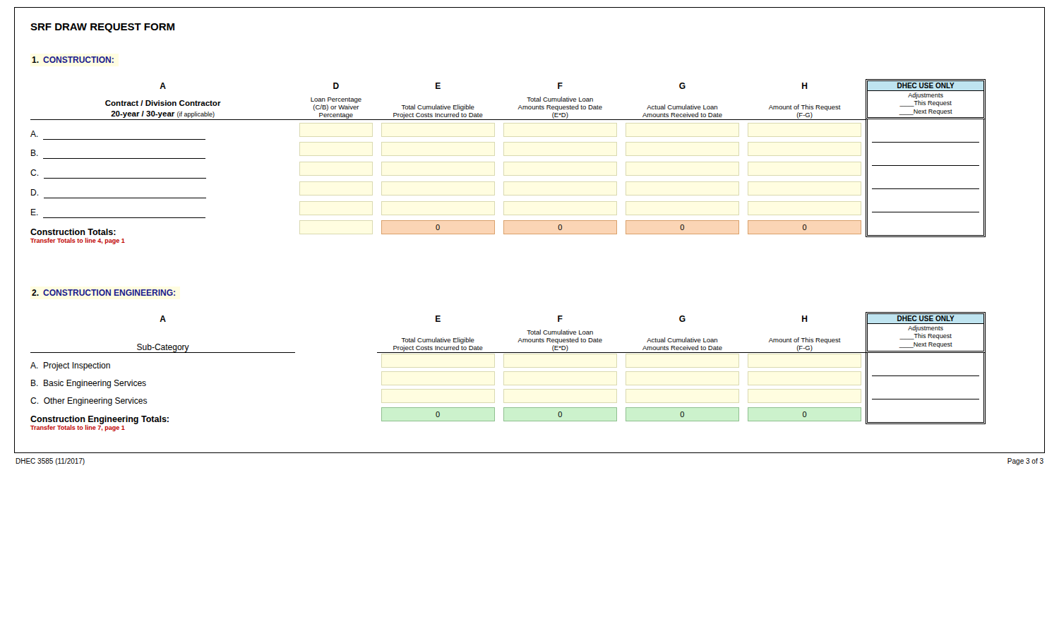SRF DRAW REQUEST FORM
1. CONSTRUCTION:
| A | D | E | F | G | H | DHEC USE ONLY Adjustments ____This Request ____Next Request |
| Contract / Division Contractor 20-year / 30-year (if applicable) | Loan Percentage (C/B) or Waiver Percentage | Total Cumulative Eligible Project Costs Incurred to Date | Total Cumulative Loan Amounts Requested to Date (E*D) | Actual Cumulative Loan Amounts Received to Date | Amount of This Request (F-G) |
| A. | | | | | | |
| B. | | | | | |
| C. | | | | | |
| D. | | | | | |
| E. | | | | | |
| Construction Totals: | | 0 | 0 | 0 | 0 |
| Transfer Totals to line 4, page 1 | |
2. CONSTRUCTION ENGINEERING:
| A | | E | F | G | H | DHEC USE ONLY Adjustments ____This Request ____Next Request |
| Sub-Category | | Total Cumulative Eligible Project Costs Incurred to Date | Total Cumulative Loan Amounts Requested to Date (E*D) | Actual Cumulative Loan Amounts Received to Date | Amount of This Request (F-G) |
| A. Project Inspection | | | | | | |
| B. Basic Engineering Services | | | | | |
| C. Other Engineering Services | | | | | |
| Construction Engineering Totals: | | 0 | 0 | 0 | 0 |
| Transfer Totals to line 7, page 1 | |
DHEC 3585 (11/2017)
Page 3 of 3